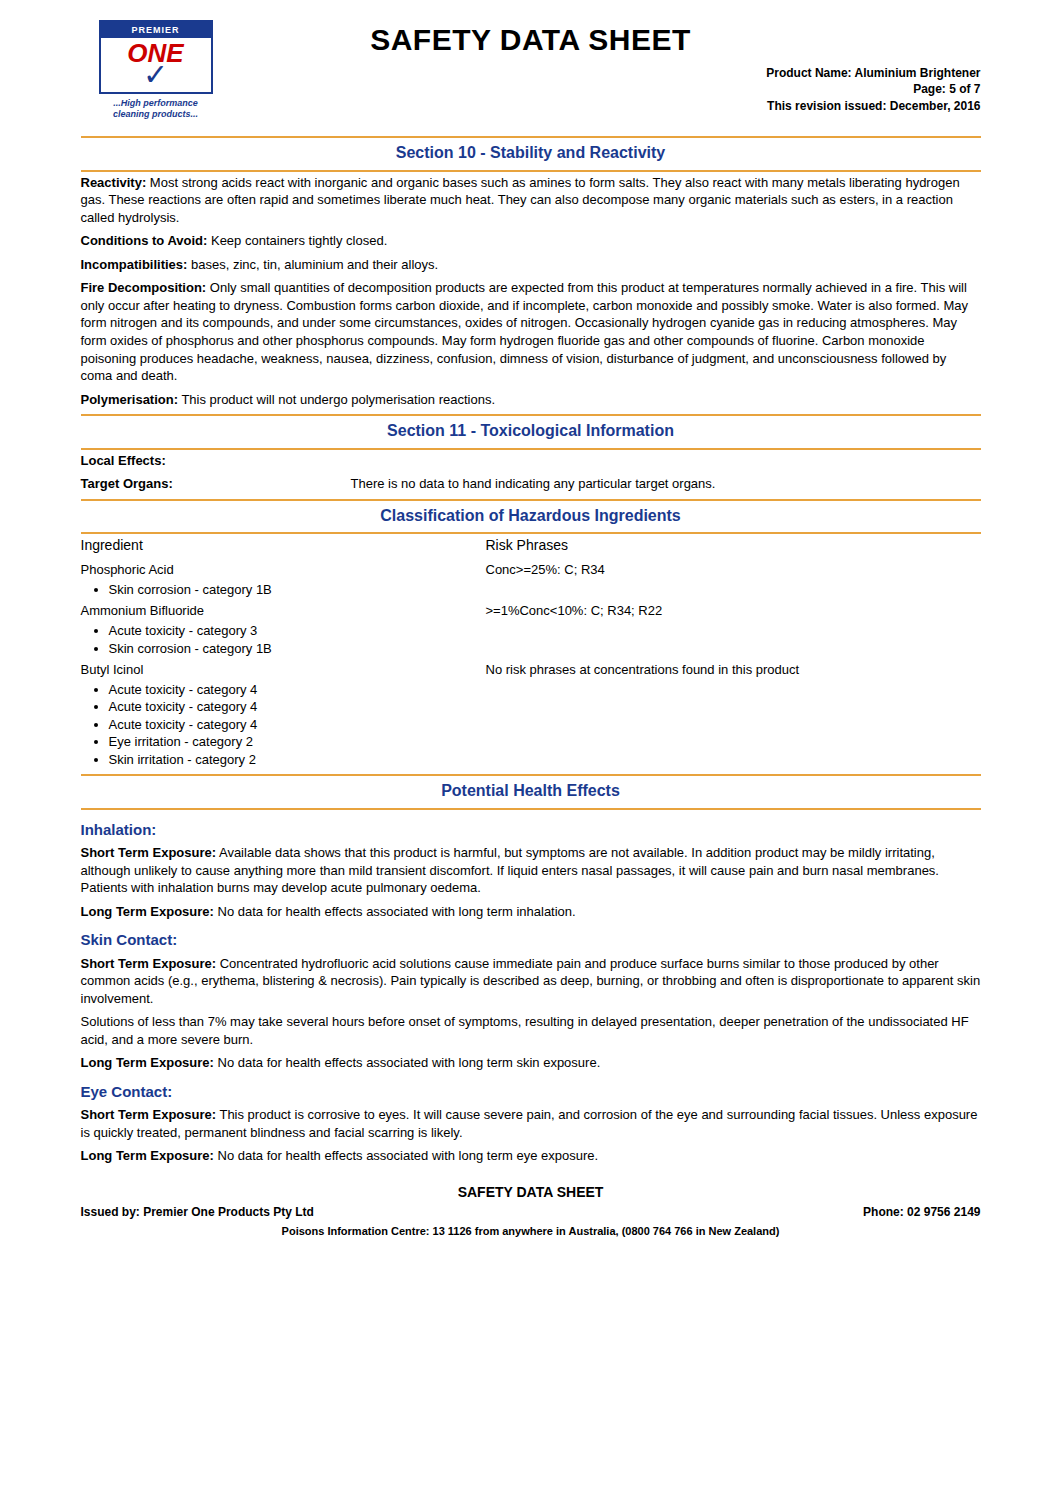PREMIER
ONE
✓
...High performance
cleaning products...
SAFETY DATA SHEET
Product Name: Aluminium Brightener
Page: 5 of 7
This revision issued: December, 2016
Section 10 - Stability and Reactivity
Reactivity: Most strong acids react with inorganic and organic bases such as amines to form salts. They also react with many metals liberating hydrogen gas. These reactions are often rapid and sometimes liberate much heat. They can also decompose many organic materials such as esters, in a reaction called hydrolysis.
Conditions to Avoid: Keep containers tightly closed.
Incompatibilities: bases, zinc, tin, aluminium and their alloys.
Fire Decomposition: Only small quantities of decomposition products are expected from this product at temperatures normally achieved in a fire. This will only occur after heating to dryness. Combustion forms carbon dioxide, and if incomplete, carbon monoxide and possibly smoke. Water is also formed. May form nitrogen and its compounds, and under some circumstances, oxides of nitrogen. Occasionally hydrogen cyanide gas in reducing atmospheres. May form oxides of phosphorus and other phosphorus compounds. May form hydrogen fluoride gas and other compounds of fluorine. Carbon monoxide poisoning produces headache, weakness, nausea, dizziness, confusion, dimness of vision, disturbance of judgment, and unconsciousness followed by coma and death.
Polymerisation: This product will not undergo polymerisation reactions.
Section 11 - Toxicological Information
Local Effects:
Target Organs:
There is no data to hand indicating any particular target organs.
Classification of Hazardous Ingredients
Ingredient
Risk Phrases
Phosphoric Acid
Conc>=25%: C; R34
Skin corrosion - category 1B
Ammonium Bifluoride
>=1%Conc<10%: C; R34; R22
Acute toxicity - category 3
Skin corrosion - category 1B
Butyl Icinol
No risk phrases at concentrations found in this product
Acute toxicity - category 4
Acute toxicity - category 4
Acute toxicity - category 4
Eye irritation - category 2
Skin irritation - category 2
Potential Health Effects
Inhalation:
Short Term Exposure: Available data shows that this product is harmful, but symptoms are not available. In addition product may be mildly irritating, although unlikely to cause anything more than mild transient discomfort. If liquid enters nasal passages, it will cause pain and burn nasal membranes. Patients with inhalation burns may develop acute pulmonary oedema.
Long Term Exposure: No data for health effects associated with long term inhalation.
Skin Contact:
Short Term Exposure: Concentrated hydrofluoric acid solutions cause immediate pain and produce surface burns similar to those produced by other common acids (e.g., erythema, blistering & necrosis). Pain typically is described as deep, burning, or throbbing and often is disproportionate to apparent skin involvement.
Solutions of less than 7% may take several hours before onset of symptoms, resulting in delayed presentation, deeper penetration of the undissociated HF acid, and a more severe burn.
Long Term Exposure: No data for health effects associated with long term skin exposure.
Eye Contact:
Short Term Exposure: This product is corrosive to eyes. It will cause severe pain, and corrosion of the eye and surrounding facial tissues. Unless exposure is quickly treated, permanent blindness and facial scarring is likely.
Long Term Exposure: No data for health effects associated with long term eye exposure.
SAFETY DATA SHEET
Issued by: Premier One Products Pty Ltd Phone: 02 9756 2149
Poisons Information Centre: 13 1126 from anywhere in Australia, (0800 764 766 in New Zealand)